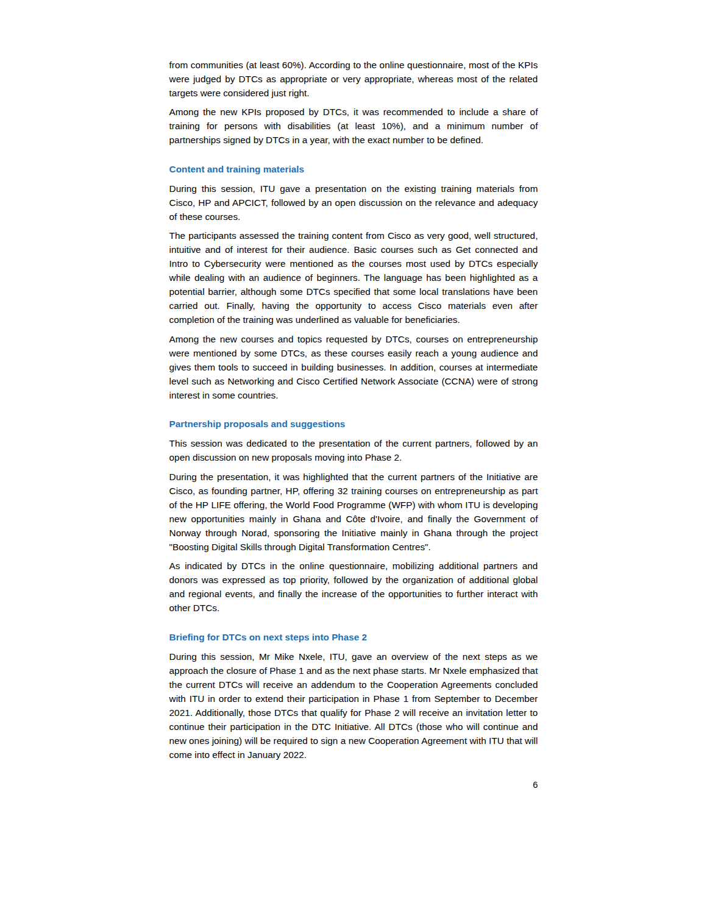from communities (at least 60%). According to the online questionnaire, most of the KPIs were judged by DTCs as appropriate or very appropriate, whereas most of the related targets were considered just right.
Among the new KPIs proposed by DTCs, it was recommended to include a share of training for persons with disabilities (at least 10%), and a minimum number of partnerships signed by DTCs in a year, with the exact number to be defined.
Content and training materials
During this session, ITU gave a presentation on the existing training materials from Cisco, HP and APCICT, followed by an open discussion on the relevance and adequacy of these courses.
The participants assessed the training content from Cisco as very good, well structured, intuitive and of interest for their audience. Basic courses such as Get connected and Intro to Cybersecurity were mentioned as the courses most used by DTCs especially while dealing with an audience of beginners. The language has been highlighted as a potential barrier, although some DTCs specified that some local translations have been carried out. Finally, having the opportunity to access Cisco materials even after completion of the training was underlined as valuable for beneficiaries.
Among the new courses and topics requested by DTCs, courses on entrepreneurship were mentioned by some DTCs, as these courses easily reach a young audience and gives them tools to succeed in building businesses. In addition, courses at intermediate level such as Networking and Cisco Certified Network Associate (CCNA) were of strong interest in some countries.
Partnership proposals and suggestions
This session was dedicated to the presentation of the current partners, followed by an open discussion on new proposals moving into Phase 2.
During the presentation, it was highlighted that the current partners of the Initiative are Cisco, as founding partner, HP, offering 32 training courses on entrepreneurship as part of the HP LIFE offering, the World Food Programme (WFP) with whom ITU is developing new opportunities mainly in Ghana and Côte d'Ivoire, and finally the Government of Norway through Norad, sponsoring the Initiative mainly in Ghana through the project "Boosting Digital Skills through Digital Transformation Centres".
As indicated by DTCs in the online questionnaire, mobilizing additional partners and donors was expressed as top priority, followed by the organization of additional global and regional events, and finally the increase of the opportunities to further interact with other DTCs.
Briefing for DTCs on next steps into Phase 2
During this session, Mr Mike Nxele, ITU, gave an overview of the next steps as we approach the closure of Phase 1 and as the next phase starts. Mr Nxele emphasized that the current DTCs will receive an addendum to the Cooperation Agreements concluded with ITU in order to extend their participation in Phase 1 from September to December 2021. Additionally, those DTCs that qualify for Phase 2 will receive an invitation letter to continue their participation in the DTC Initiative. All DTCs (those who will continue and new ones joining) will be required to sign a new Cooperation Agreement with ITU that will come into effect in January 2022.
6